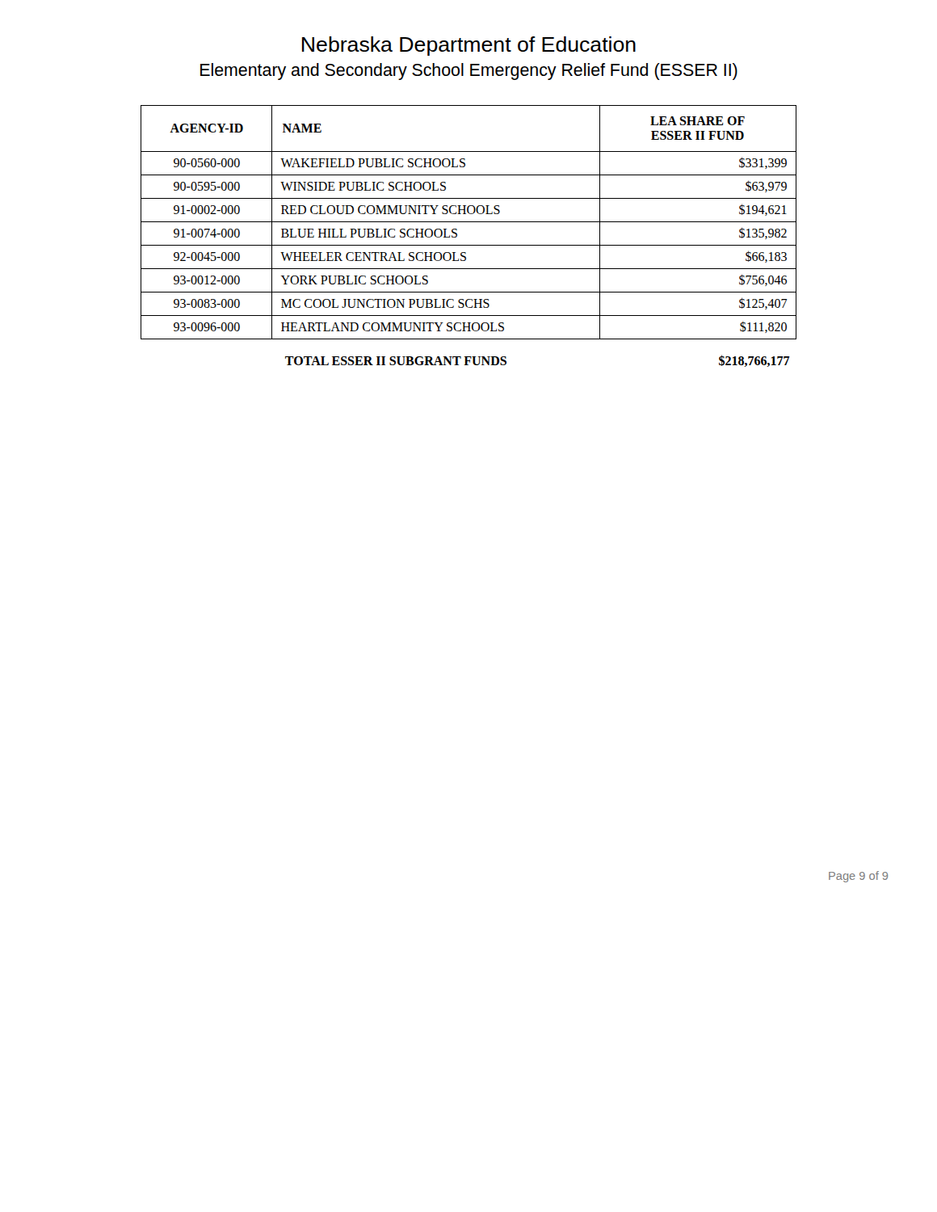Nebraska Department of Education
Elementary and Secondary School Emergency Relief Fund (ESSER II)
| AGENCY-ID | NAME | LEA SHARE OF ESSER II FUND |
| --- | --- | --- |
| 90-0560-000 | WAKEFIELD PUBLIC SCHOOLS | $331,399 |
| 90-0595-000 | WINSIDE PUBLIC SCHOOLS | $63,979 |
| 91-0002-000 | RED CLOUD COMMUNITY SCHOOLS | $194,621 |
| 91-0074-000 | BLUE HILL PUBLIC SCHOOLS | $135,982 |
| 92-0045-000 | WHEELER CENTRAL SCHOOLS | $66,183 |
| 93-0012-000 | YORK PUBLIC SCHOOLS | $756,046 |
| 93-0083-000 | MC COOL JUNCTION PUBLIC SCHS | $125,407 |
| 93-0096-000 | HEARTLAND COMMUNITY SCHOOLS | $111,820 |
TOTAL ESSER II SUBGRANT FUNDS $218,766,177
Page 9 of 9